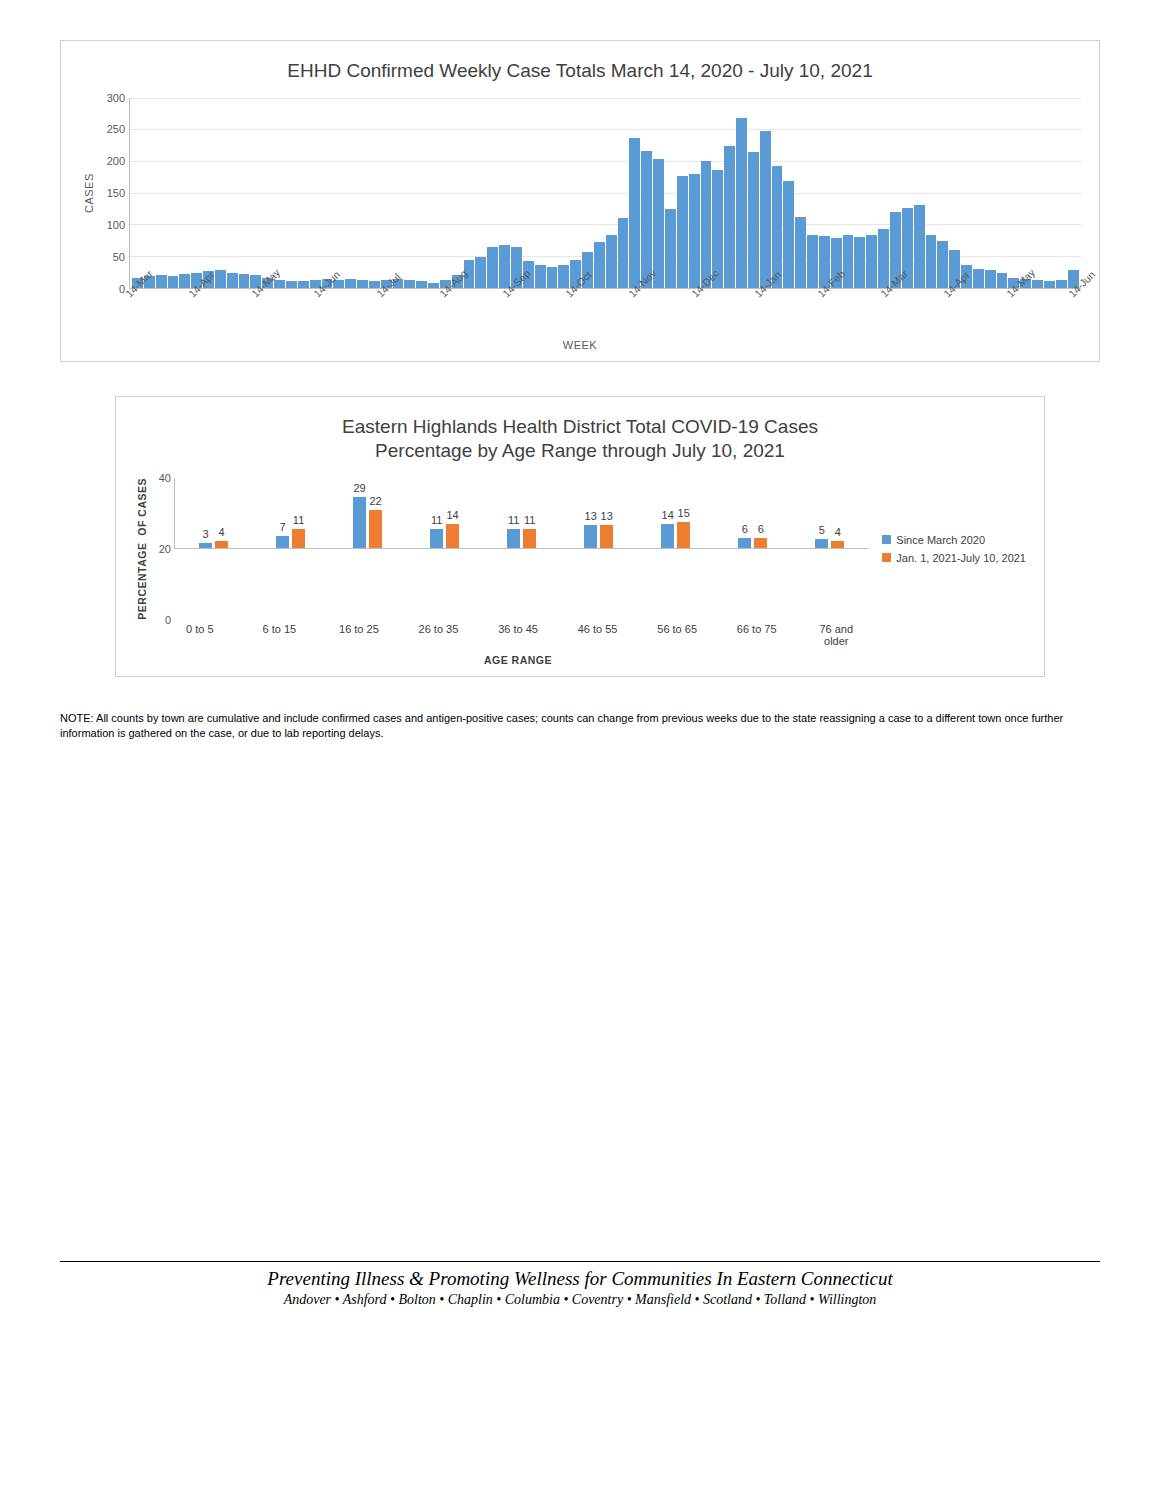EHHD Confirmed Weekly Case Totals March 14, 2020 - July 10, 2021
CASES
300 250 200 150 100 50 0
14-Mar 14-Apr 14-May 14-Jun 14-Jul 14-Aug 14-Sep 14-Oct 14-Nov 14-Dec 14-Jan 14-Feb 14-Mar 14-Apr 14-May 14-Jun
WEEK
Eastern Highlands Health District Total COVID-19 Cases
Percentage by Age Range through July 10, 2021
PERCENTAGE OF CASES
40 20 0
3
4
7
11
29
22
11
14
11
11
13
13
14
15
6
6
5
4
Since March 2020
Jan. 1, 2021-July 10, 2021
0 to 5
6 to 15
16 to 25
26 to 35
36 to 45
46 to 55
56 to 65
66 to 75
76 and
older
AGE RANGE
NOTE: All counts by town are cumulative and include confirmed cases and antigen-positive cases; counts can change from previous weeks due to the state reassigning a case to a different town once further information is gathered on the case, or due to lab reporting delays.
Preventing Illness & Promoting Wellness for Communities In Eastern Connecticut
Andover • Ashford • Bolton • Chaplin • Columbia • Coventry • Mansfield • Scotland • Tolland • Willington